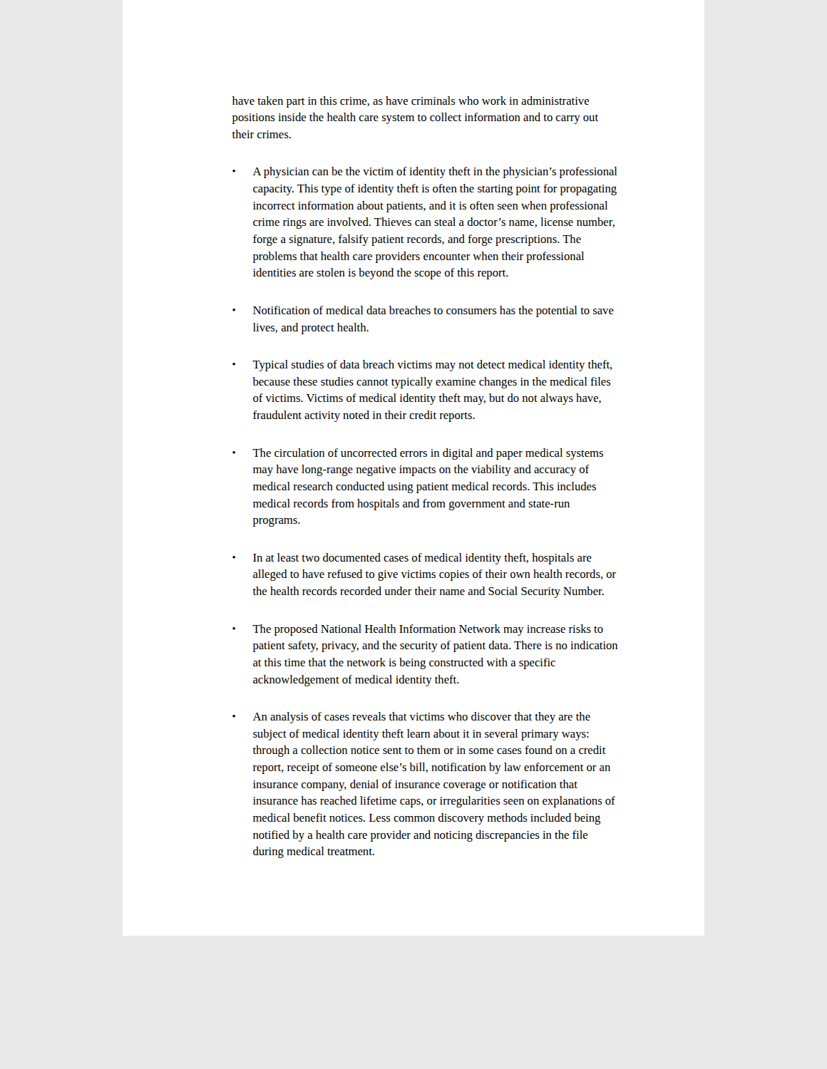have taken part in this crime, as have criminals who work in administrative positions inside the health care system to collect information and to carry out their crimes.
A physician can be the victim of identity theft in the physician’s professional capacity. This type of identity theft is often the starting point for propagating incorrect information about patients, and it is often seen when professional crime rings are involved. Thieves can steal a doctor’s name, license number, forge a signature, falsify patient records, and forge prescriptions. The problems that health care providers encounter when their professional identities are stolen is beyond the scope of this report.
Notification of medical data breaches to consumers has the potential to save lives, and protect health.
Typical studies of data breach victims may not detect medical identity theft, because these studies cannot typically examine changes in the medical files of victims. Victims of medical identity theft may, but do not always have, fraudulent activity noted in their credit reports.
The circulation of uncorrected errors in digital and paper medical systems may have long-range negative impacts on the viability and accuracy of medical research conducted using patient medical records. This includes medical records from hospitals and from government and state-run programs.
In at least two documented cases of medical identity theft, hospitals are alleged to have refused to give victims copies of their own health records, or the health records recorded under their name and Social Security Number.
The proposed National Health Information Network may increase risks to patient safety, privacy, and the security of patient data. There is no indication at this time that the network is being constructed with a specific acknowledgement of medical identity theft.
An analysis of cases reveals that victims who discover that they are the subject of medical identity theft learn about it in several primary ways: through a collection notice sent to them or in some cases found on a credit report, receipt of someone else’s bill, notification by law enforcement or an insurance company, denial of insurance coverage or notification that insurance has reached lifetime caps, or irregularities seen on explanations of medical benefit notices. Less common discovery methods included being notified by a health care provider and noticing discrepancies in the file during medical treatment.